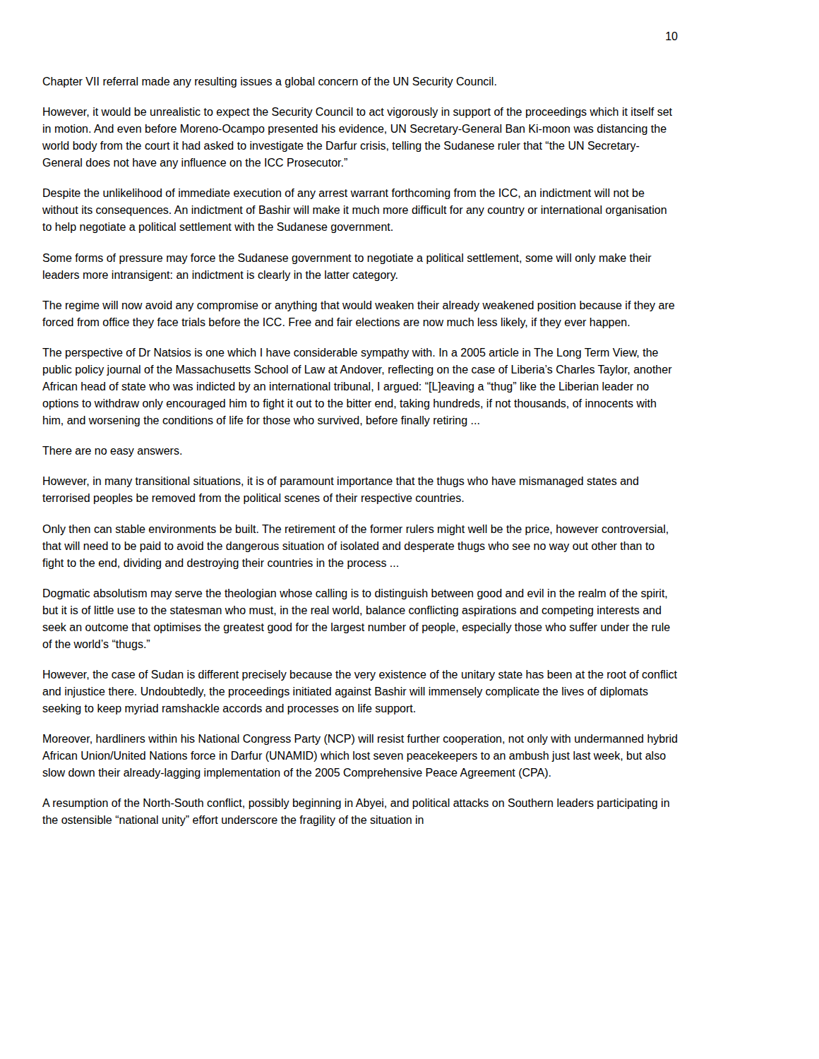10
Chapter VII referral made any resulting issues a global concern of the UN Security Council.
However, it would be unrealistic to expect the Security Council to act vigorously in support of the proceedings which it itself set in motion. And even before Moreno-Ocampo presented his evidence, UN Secretary-General Ban Ki-moon was distancing the world body from the court it had asked to investigate the Darfur crisis, telling the Sudanese ruler that “the UN Secretary-General does not have any influence on the ICC Prosecutor.”
Despite the unlikelihood of immediate execution of any arrest warrant forthcoming from the ICC, an indictment will not be without its consequences. An indictment of Bashir will make it much more difficult for any country or international organisation to help negotiate a political settlement with the Sudanese government.
Some forms of pressure may force the Sudanese government to negotiate a political settlement, some will only make their leaders more intransigent: an indictment is clearly in the latter category.
The regime will now avoid any compromise or anything that would weaken their already weakened position because if they are forced from office they face trials before the ICC. Free and fair elections are now much less likely, if they ever happen.
The perspective of Dr Natsios is one which I have considerable sympathy with. In a 2005 article in The Long Term View, the public policy journal of the Massachusetts School of Law at Andover, reflecting on the case of Liberia’s Charles Taylor, another African head of state who was indicted by an international tribunal, I argued: “[L]eaving a “thug” like the Liberian leader no options to withdraw only encouraged him to fight it out to the bitter end, taking hundreds, if not thousands, of innocents with him, and worsening the conditions of life for those who survived, before finally retiring ...
There are no easy answers.
However, in many transitional situations, it is of paramount importance that the thugs who have mismanaged states and terrorised peoples be removed from the political scenes of their respective countries.
Only then can stable environments be built. The retirement of the former rulers might well be the price, however controversial, that will need to be paid to avoid the dangerous situation of isolated and desperate thugs who see no way out other than to fight to the end, dividing and destroying their countries in the process ...
Dogmatic absolutism may serve the theologian whose calling is to distinguish between good and evil in the realm of the spirit, but it is of little use to the statesman who must, in the real world, balance conflicting aspirations and competing interests and seek an outcome that optimises the greatest good for the largest number of people, especially those who suffer under the rule of the world’s “thugs.”
However, the case of Sudan is different precisely because the very existence of the unitary state has been at the root of conflict and injustice there. Undoubtedly, the proceedings initiated against Bashir will immensely complicate the lives of diplomats seeking to keep myriad ramshackle accords and processes on life support.
Moreover, hardliners within his National Congress Party (NCP) will resist further cooperation, not only with undermanned hybrid African Union/United Nations force in Darfur (UNAMID) which lost seven peacekeepers to an ambush just last week, but also slow down their already-lagging implementation of the 2005 Comprehensive Peace Agreement (CPA).
A resumption of the North-South conflict, possibly beginning in Abyei, and political attacks on Southern leaders participating in the ostensible “national unity” effort underscore the fragility of the situation in